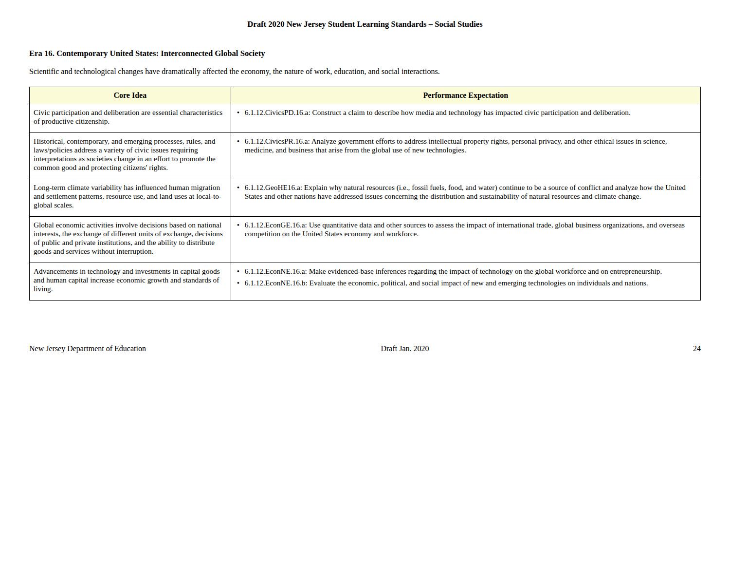Draft 2020 New Jersey Student Learning Standards – Social Studies
Era 16. Contemporary United States: Interconnected Global Society
Scientific and technological changes have dramatically affected the economy, the nature of work, education, and social interactions.
| Core Idea | Performance Expectation |
| --- | --- |
| Civic participation and deliberation are essential characteristics of productive citizenship. | 6.1.12.CivicsPD.16.a: Construct a claim to describe how media and technology has impacted civic participation and deliberation. |
| Historical, contemporary, and emerging processes, rules, and laws/policies address a variety of civic issues requiring interpretations as societies change in an effort to promote the common good and protecting citizens' rights. | 6.1.12.CivicsPR.16.a: Analyze government efforts to address intellectual property rights, personal privacy, and other ethical issues in science, medicine, and business that arise from the global use of new technologies. |
| Long-term climate variability has influenced human migration and settlement patterns, resource use, and land uses at local-to-global scales. | 6.1.12.GeoHE16.a: Explain why natural resources (i.e., fossil fuels, food, and water) continue to be a source of conflict and analyze how the United States and other nations have addressed issues concerning the distribution and sustainability of natural resources and climate change. |
| Global economic activities involve decisions based on national interests, the exchange of different units of exchange, decisions of public and private institutions, and the ability to distribute goods and services without interruption. | 6.1.12.EconGE.16.a: Use quantitative data and other sources to assess the impact of international trade, global business organizations, and overseas competition on the United States economy and workforce. |
| Advancements in technology and investments in capital goods and human capital increase economic growth and standards of living. | 6.1.12.EconNE.16.a: Make evidenced-base inferences regarding the impact of technology on the global workforce and on entrepreneurship. 6.1.12.EconNE.16.b: Evaluate the economic, political, and social impact of new and emerging technologies on individuals and nations. |
New Jersey Department of Education
Draft Jan. 2020
24